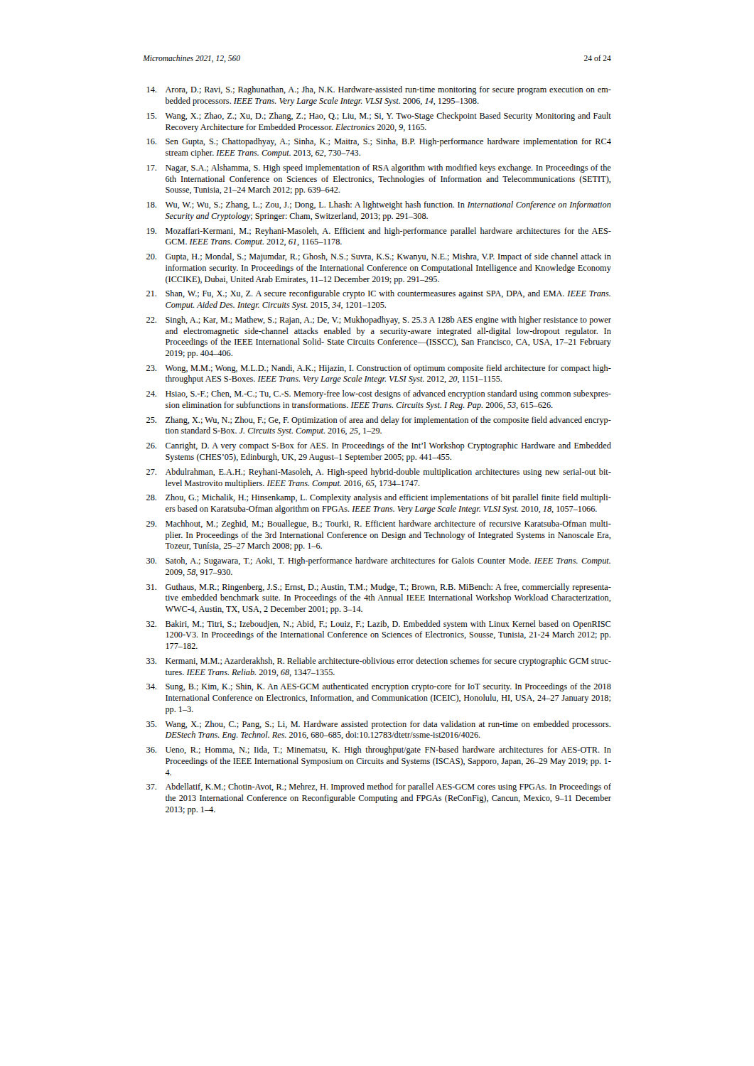Micromachines 2021, 12, 560
24 of 24
Arora, D.; Ravi, S.; Raghunathan, A.; Jha, N.K. Hardware-assisted run-time monitoring for secure program execution on embedded processors. IEEE Trans. Very Large Scale Integr. VLSI Syst. 2006, 14, 1295–1308.
Wang, X.; Zhao, Z.; Xu, D.; Zhang, Z.; Hao, Q.; Liu, M.; Si, Y. Two-Stage Checkpoint Based Security Monitoring and Fault Recovery Architecture for Embedded Processor. Electronics 2020, 9, 1165.
Sen Gupta, S.; Chattopadhyay, A.; Sinha, K.; Maitra, S.; Sinha, B.P. High-performance hardware implementation for RC4 stream cipher. IEEE Trans. Comput. 2013, 62, 730–743.
Nagar, S.A.; Alshamma, S. High speed implementation of RSA algorithm with modified keys exchange. In Proceedings of the 6th International Conference on Sciences of Electronics, Technologies of Information and Telecommunications (SETIT), Sousse, Tunisia, 21–24 March 2012; pp. 639–642.
Wu, W.; Wu, S.; Zhang, L.; Zou, J.; Dong, L. Lhash: A lightweight hash function. In International Conference on Information Security and Cryptology; Springer: Cham, Switzerland, 2013; pp. 291–308.
Mozaffari-Kermani, M.; Reyhani-Masoleh, A. Efficient and high-performance parallel hardware architectures for the AES-GCM. IEEE Trans. Comput. 2012, 61, 1165–1178.
Gupta, H.; Mondal, S.; Majumdar, R.; Ghosh, N.S.; Suvra, K.S.; Kwanyu, N.E.; Mishra, V.P. Impact of side channel attack in information security. In Proceedings of the International Conference on Computational Intelligence and Knowledge Economy (ICCIKE), Dubai, United Arab Emirates, 11–12 December 2019; pp. 291–295.
Shan, W.; Fu, X.; Xu, Z. A secure reconfigurable crypto IC with countermeasures against SPA, DPA, and EMA. IEEE Trans. Comput. Aided Des. Integr. Circuits Syst. 2015, 34, 1201–1205.
Singh, A.; Kar, M.; Mathew, S.; Rajan, A.; De, V.; Mukhopadhyay, S. 25.3 A 128b AES engine with higher resistance to power and electromagnetic side-channel attacks enabled by a security-aware integrated all-digital low-dropout regulator. In Proceedings of the IEEE International Solid- State Circuits Conference—(ISSCC), San Francisco, CA, USA, 17–21 February 2019; pp. 404–406.
Wong, M.M.; Wong, M.L.D.; Nandi, A.K.; Hijazin, I. Construction of optimum composite field architecture for compact high-throughput AES S-Boxes. IEEE Trans. Very Large Scale Integr. VLSI Syst. 2012, 20, 1151–1155.
Hsiao, S.-F.; Chen, M.-C.; Tu, C.-S. Memory-free low-cost designs of advanced encryption standard using common subexpression elimination for subfunctions in transformations. IEEE Trans. Circuits Syst. I Reg. Pap. 2006, 53, 615–626.
Zhang, X.; Wu, N.; Zhou, F.; Ge, F. Optimization of area and delay for implementation of the composite field advanced encryption standard S-Box. J. Circuits Syst. Comput. 2016, 25, 1–29.
Canright, D. A very compact S-Box for AES. In Proceedings of the Int’l Workshop Cryptographic Hardware and Embedded Systems (CHES’05), Edinburgh, UK, 29 August–1 September 2005; pp. 441–455.
Abdulrahman, E.A.H.; Reyhani-Masoleh, A. High-speed hybrid-double multiplication architectures using new serial-out bit-level Mastrovito multipliers. IEEE Trans. Comput. 2016, 65, 1734–1747.
Zhou, G.; Michalik, H.; Hinsenkamp, L. Complexity analysis and efficient implementations of bit parallel finite field multipliers based on Karatsuba-Ofman algorithm on FPGAs. IEEE Trans. Very Large Scale Integr. VLSI Syst. 2010, 18, 1057–1066.
Machhout, M.; Zeghid, M.; Bouallegue, B.; Tourki, R. Efficient hardware architecture of recursive Karatsuba-Ofman multiplier. In Proceedings of the 3rd International Conference on Design and Technology of Integrated Systems in Nanoscale Era, Tozeur, Tunísia, 25–27 March 2008; pp. 1–6.
Satoh, A.; Sugawara, T.; Aoki, T. High-performance hardware architectures for Galois Counter Mode. IEEE Trans. Comput. 2009, 58, 917–930.
Guthaus, M.R.; Ringenberg, J.S.; Ernst, D.; Austin, T.M.; Mudge, T.; Brown, R.B. MiBench: A free, commercially representative embedded benchmark suite. In Proceedings of the 4th Annual IEEE International Workshop Workload Characterization, WWC-4, Austin, TX, USA, 2 December 2001; pp. 3–14.
Bakiri, M.; Titri, S.; Izeboudjen, N.; Abid, F.; Louiz, F.; Lazib, D. Embedded system with Linux Kernel based on OpenRISC 1200-V3. In Proceedings of the International Conference on Sciences of Electronics, Sousse, Tunisia, 21-24 March 2012; pp. 177–182.
Kermani, M.M.; Azarderakhsh, R. Reliable architecture-oblivious error detection schemes for secure cryptographic GCM structures. IEEE Trans. Reliab. 2019, 68, 1347–1355.
Sung, B.; Kim, K.; Shin, K. An AES-GCM authenticated encryption crypto-core for IoT security. In Proceedings of the 2018 International Conference on Electronics, Information, and Communication (ICEIC), Honolulu, HI, USA, 24–27 January 2018; pp. 1–3.
Wang, X.; Zhou, C.; Pang, S.; Li, M. Hardware assisted protection for data validation at run-time on embedded processors. DEStech Trans. Eng. Technol. Res. 2016, 680–685, doi:10.12783/dtetr/ssme-ist2016/4026.
Ueno, R.; Homma, N.; Iida, T.; Minematsu, K. High throughput/gate FN-based hardware architectures for AES-OTR. In Proceedings of the IEEE International Symposium on Circuits and Systems (ISCAS), Sapporo, Japan, 26–29 May 2019; pp. 1-4.
Abdellatif, K.M.; Chotin-Avot, R.; Mehrez, H. Improved method for parallel AES-GCM cores using FPGAs. In Proceedings of the 2013 International Conference on Reconfigurable Computing and FPGAs (ReConFig), Cancun, Mexico, 9–11 December 2013; pp. 1–4.